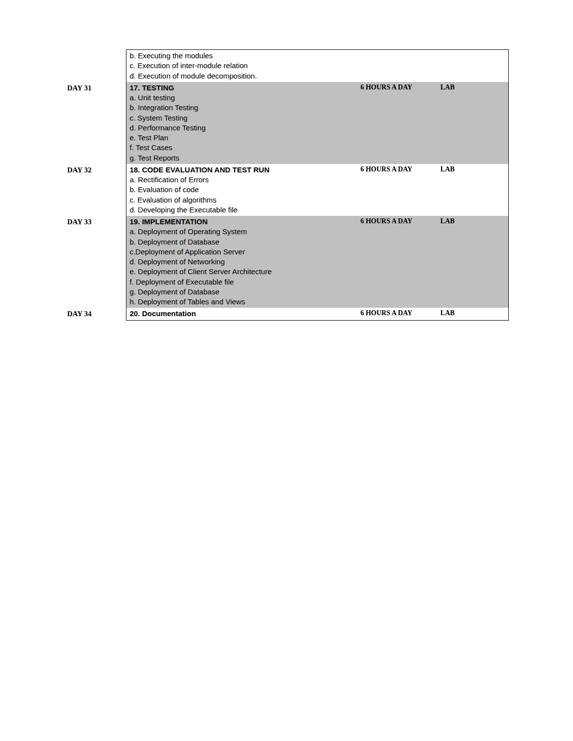| | b. Executing the modules c. Execution of inter-module relation d. Execution of module decomposition. | | |
| DAY 31 | 17. TESTING a. Unit testing b. Integration Testing c. System Testing d. Performance Testing e. Test Plan f. Test Cases g. Test Reports | 6 HOURS A DAY | LAB |
| DAY 32 | 18. CODE EVALUATION AND TEST RUN a. Rectification of Errors b. Evaluation of code c. Evaluation of algorithms d. Developing the Executable file | 6 HOURS A DAY | LAB |
| DAY 33 | 19. IMPLEMENTATION a. Deployment of Operating System b. Deployment of Database c.Deployment of Application Server d. Deployment of Networking e. Deployment of Client Server Architecture f. Deployment of Executable file g. Deployment of Database h. Deployment of Tables and Views | 6 HOURS A DAY | LAB |
| DAY 34 | 20. Documentation | 6 HOURS A DAY | LAB |